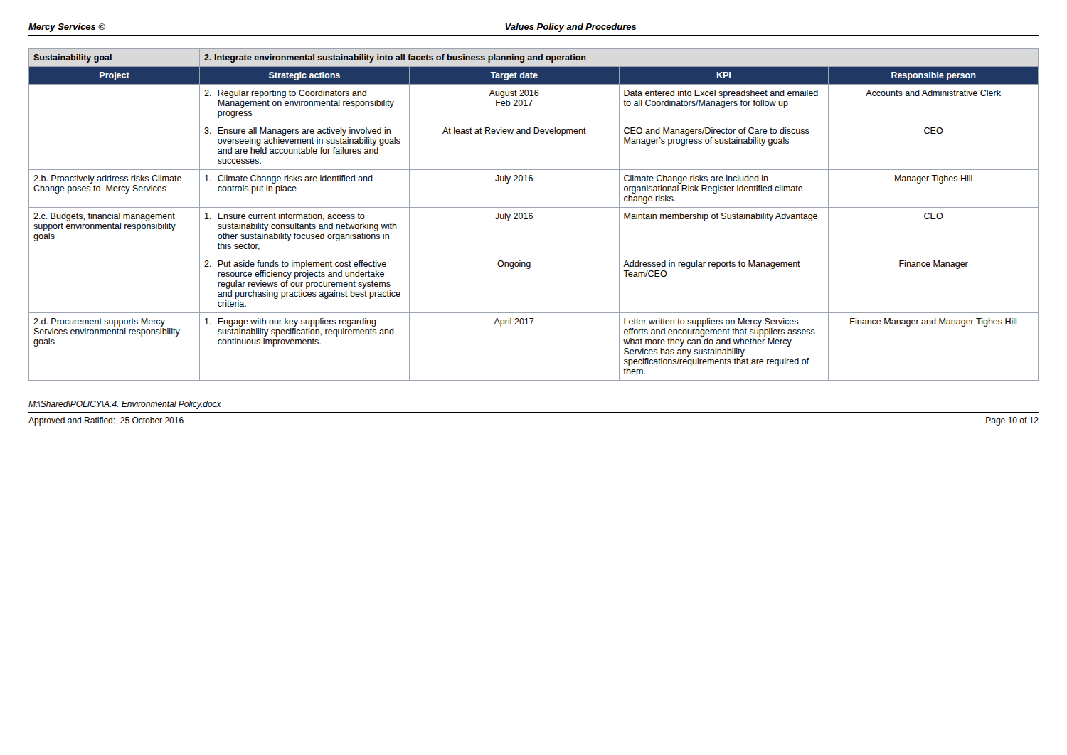Mercy Services ©
Values Policy and Procedures
| Sustainability goal | 2. Integrate environmental sustainability into all facets of business planning and operation |
| Project | Strategic actions | Target date | KPI | Responsible person |
| | 2. Regular reporting to Coordinators and Management on environmental responsibility progress | August 2016 Feb 2017 | Data entered into Excel spreadsheet and emailed to all Coordinators/Managers for follow up | Accounts and Administrative Clerk |
| | 3. Ensure all Managers are actively involved in overseeing achievement in sustainability goals and are held accountable for failures and successes. | At least at Review and Development | CEO and Managers/Director of Care to discuss Manager’s progress of sustainability goals | CEO |
| 2.b. Proactively address risks Climate Change poses to Mercy Services | 1. Climate Change risks are identified and controls put in place | July 2016 | Climate Change risks are included in organisational Risk Register identified climate change risks. | Manager Tighes Hill |
| 2.c. Budgets, financial management support environmental responsibility goals | 1. Ensure current information, access to sustainability consultants and networking with other sustainability focused organisations in this sector, | July 2016 | Maintain membership of Sustainability Advantage | CEO |
| 2. Put aside funds to implement cost effective resource efficiency projects and undertake regular reviews of our procurement systems and purchasing practices against best practice criteria. | Ongoing | Addressed in regular reports to Management Team/CEO | Finance Manager |
| 2.d. Procurement supports Mercy Services environmental responsibility goals | 1. Engage with our key suppliers regarding sustainability specification, requirements and continuous improvements. | April 2017 | Letter written to suppliers on Mercy Services efforts and encouragement that suppliers assess what more they can do and whether Mercy Services has any sustainability specifications/requirements that are required of them. | Finance Manager and Manager Tighes Hill |
M:\Shared\POLICY\A.4. Environmental Policy.docx
Approved and Ratified: 25 October 2016 Page 10 of 12